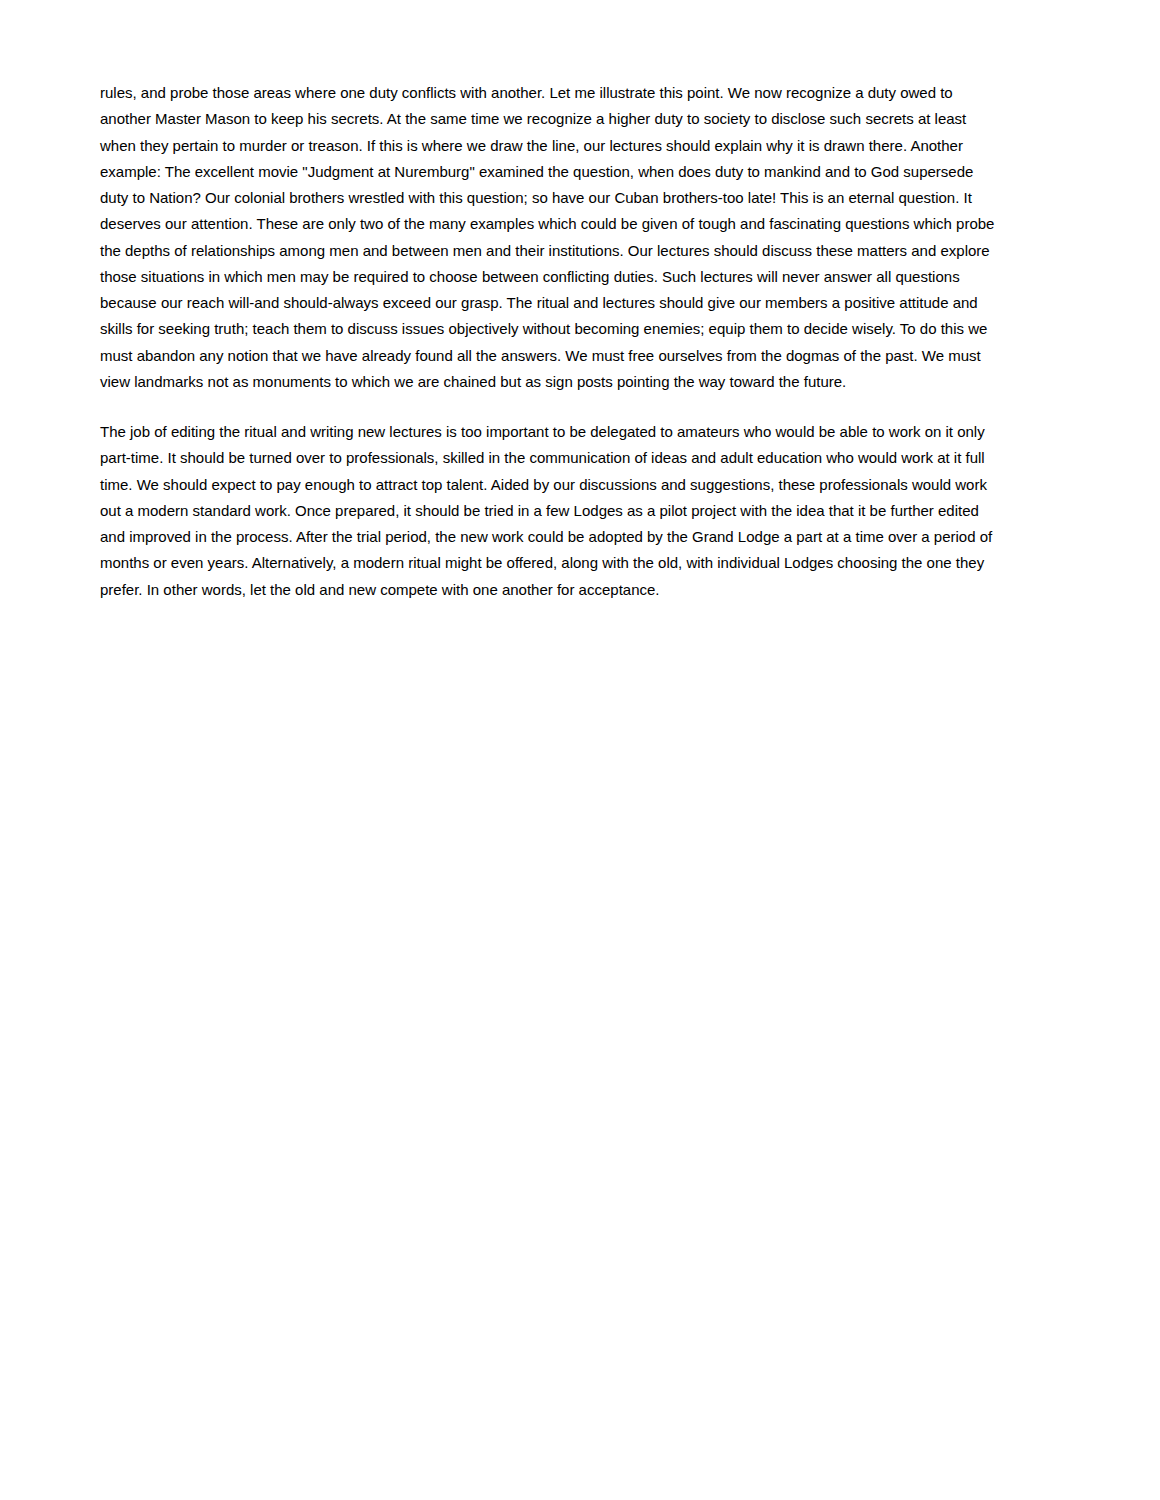rules, and probe those areas where one duty conflicts with another. Let me illustrate this point. We now recognize a duty owed to another Master Mason to keep his secrets. At the same time we recognize a higher duty to society to disclose such secrets at least when they pertain to murder or treason. If this is where we draw the line, our lectures should explain why it is drawn there. Another example: The excellent movie "Judgment at Nuremburg" examined the question, when does duty to mankind and to God supersede duty to Nation? Our colonial brothers wrestled with this question; so have our Cuban brothers-too late! This is an eternal question. It deserves our attention. These are only two of the many examples which could be given of tough and fascinating questions which probe the depths of relationships among men and between men and their institutions. Our lectures should discuss these matters and explore those situations in which men may be required to choose between conflicting duties. Such lectures will never answer all questions because our reach will-and should-always exceed our grasp. The ritual and lectures should give our members a positive attitude and skills for seeking truth; teach them to discuss issues objectively without becoming enemies; equip them to decide wisely. To do this we must abandon any notion that we have already found all the answers. We must free ourselves from the dogmas of the past. We must view landmarks not as monuments to which we are chained but as sign posts pointing the way toward the future.
The job of editing the ritual and writing new lectures is too important to be delegated to amateurs who would be able to work on it only part-time. It should be turned over to professionals, skilled in the communication of ideas and adult education who would work at it full time. We should expect to pay enough to attract top talent. Aided by our discussions and suggestions, these professionals would work out a modern standard work. Once prepared, it should be tried in a few Lodges as a pilot project with the idea that it be further edited and improved in the process. After the trial period, the new work could be adopted by the Grand Lodge a part at a time over a period of months or even years. Alternatively, a modern ritual might be offered, along with the old, with individual Lodges choosing the one they prefer. In other words, let the old and new compete with one another for acceptance.